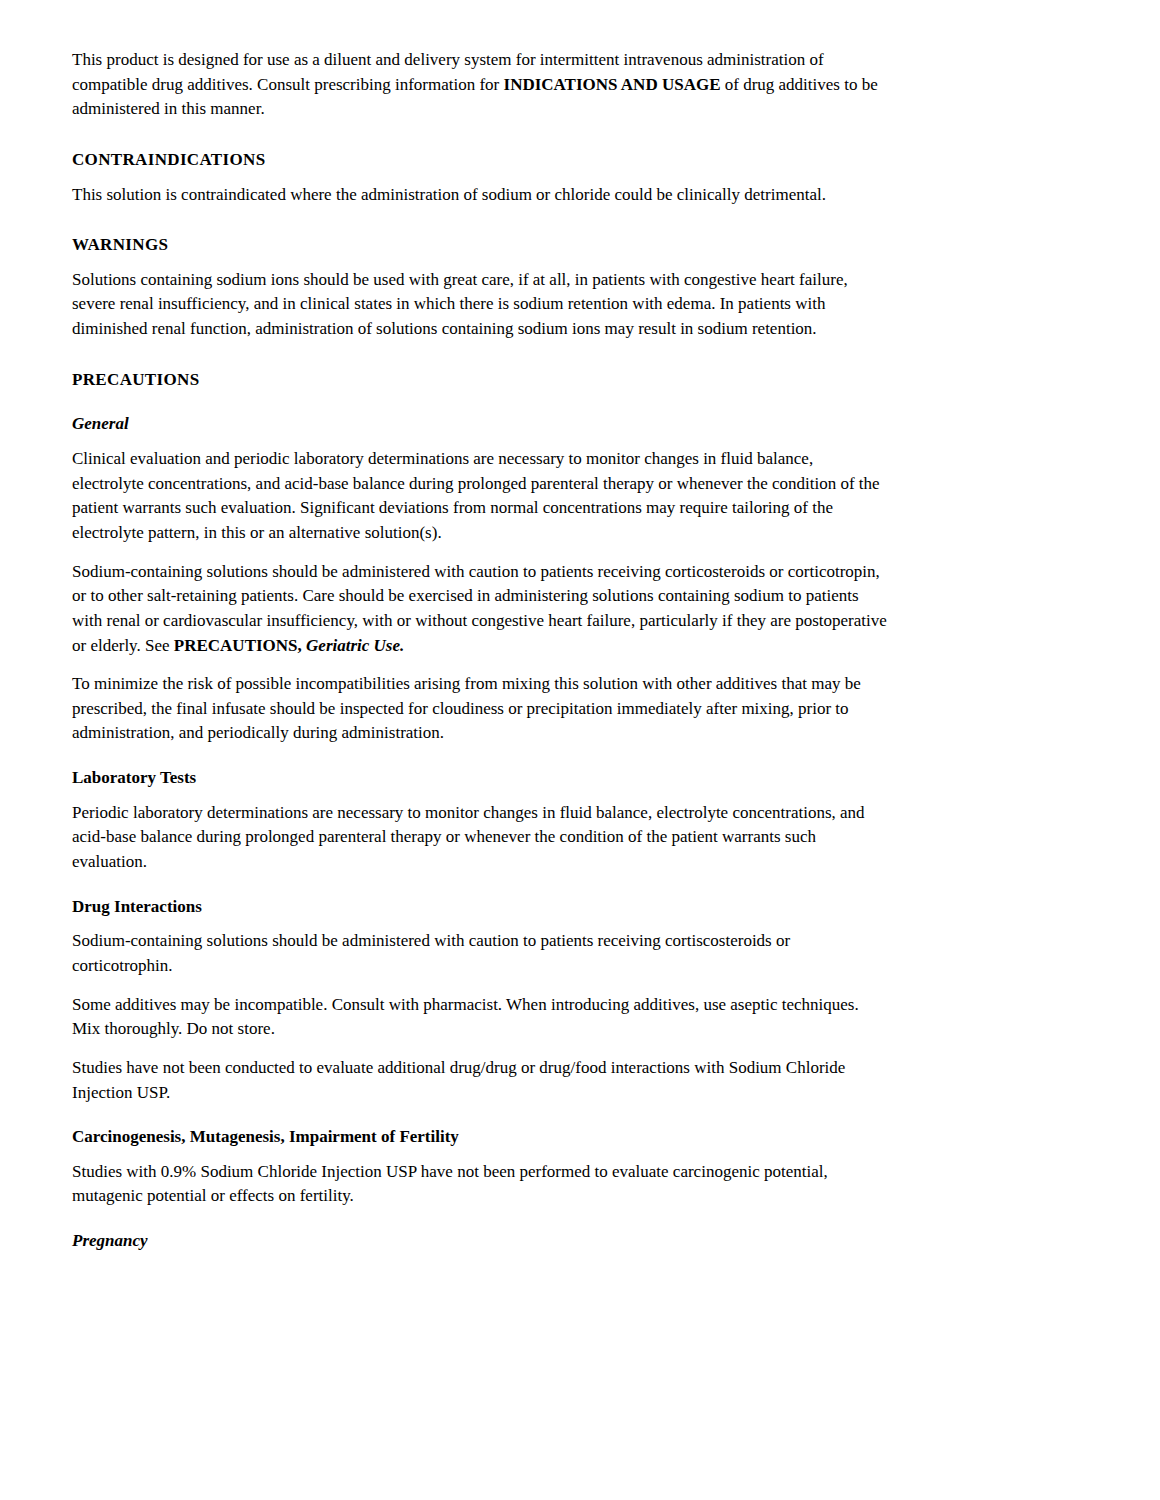This product is designed for use as a diluent and delivery system for intermittent intravenous administration of compatible drug additives. Consult prescribing information for INDICATIONS AND USAGE of drug additives to be administered in this manner.
CONTRAINDICATIONS
This solution is contraindicated where the administration of sodium or chloride could be clinically detrimental.
WARNINGS
Solutions containing sodium ions should be used with great care, if at all, in patients with congestive heart failure, severe renal insufficiency, and in clinical states in which there is sodium retention with edema. In patients with diminished renal function, administration of solutions containing sodium ions may result in sodium retention.
PRECAUTIONS
General
Clinical evaluation and periodic laboratory determinations are necessary to monitor changes in fluid balance, electrolyte concentrations, and acid-base balance during prolonged parenteral therapy or whenever the condition of the patient warrants such evaluation. Significant deviations from normal concentrations may require tailoring of the electrolyte pattern, in this or an alternative solution(s).
Sodium-containing solutions should be administered with caution to patients receiving corticosteroids or corticotropin, or to other salt-retaining patients. Care should be exercised in administering solutions containing sodium to patients with renal or cardiovascular insufficiency, with or without congestive heart failure, particularly if they are postoperative or elderly. See PRECAUTIONS, Geriatric Use.
To minimize the risk of possible incompatibilities arising from mixing this solution with other additives that may be prescribed, the final infusate should be inspected for cloudiness or precipitation immediately after mixing, prior to administration, and periodically during administration.
Laboratory Tests
Periodic laboratory determinations are necessary to monitor changes in fluid balance, electrolyte concentrations, and acid-base balance during prolonged parenteral therapy or whenever the condition of the patient warrants such evaluation.
Drug Interactions
Sodium-containing solutions should be administered with caution to patients receiving cortiscosteroids or corticotrophin.
Some additives may be incompatible. Consult with pharmacist. When introducing additives, use aseptic techniques. Mix thoroughly. Do not store.
Studies have not been conducted to evaluate additional drug/drug or drug/food interactions with Sodium Chloride Injection USP.
Carcinogenesis, Mutagenesis, Impairment of Fertility
Studies with 0.9% Sodium Chloride Injection USP have not been performed to evaluate carcinogenic potential, mutagenic potential or effects on fertility.
Pregnancy